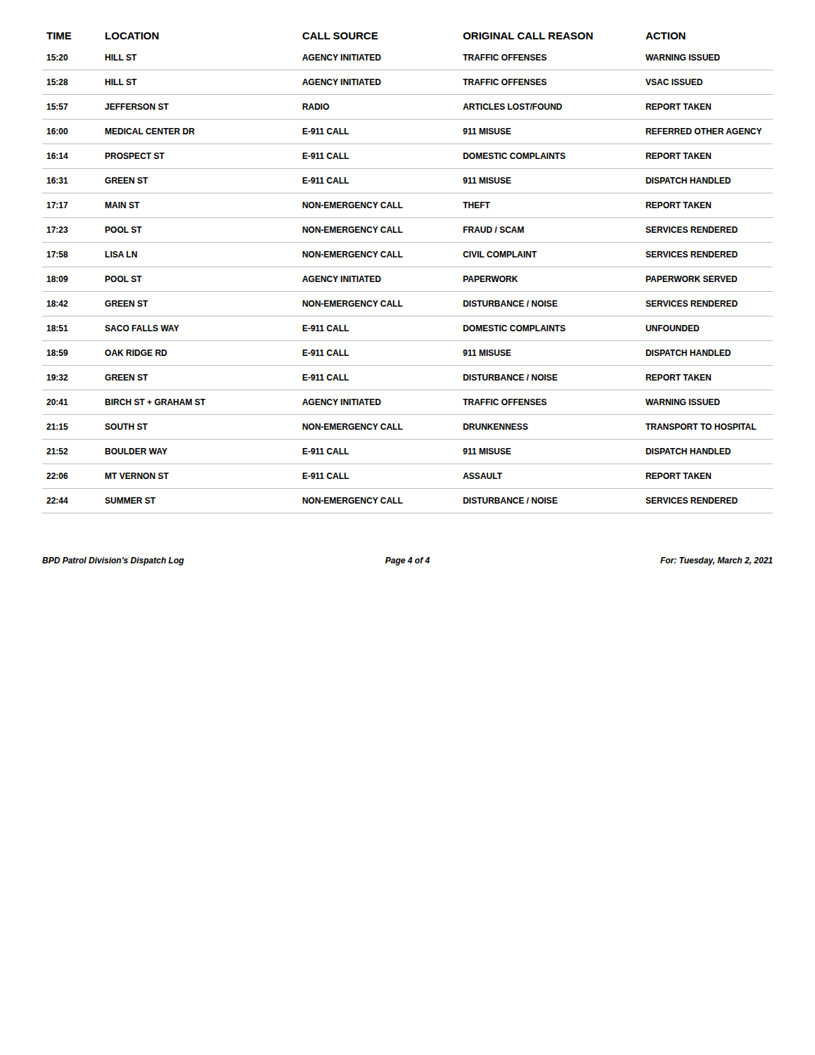| TIME | LOCATION | CALL SOURCE | ORIGINAL CALL REASON | ACTION |
| --- | --- | --- | --- | --- |
| 15:20 | HILL ST | AGENCY INITIATED | TRAFFIC OFFENSES | WARNING ISSUED |
| 15:28 | HILL ST | AGENCY INITIATED | TRAFFIC OFFENSES | VSAC ISSUED |
| 15:57 | JEFFERSON ST | RADIO | ARTICLES LOST/FOUND | REPORT TAKEN |
| 16:00 | MEDICAL CENTER DR | E-911 CALL | 911 MISUSE | REFERRED OTHER AGENCY |
| 16:14 | PROSPECT ST | E-911 CALL | DOMESTIC COMPLAINTS | REPORT TAKEN |
| 16:31 | GREEN ST | E-911 CALL | 911 MISUSE | DISPATCH HANDLED |
| 17:17 | MAIN ST | NON-EMERGENCY CALL | THEFT | REPORT TAKEN |
| 17:23 | POOL ST | NON-EMERGENCY CALL | FRAUD / SCAM | SERVICES RENDERED |
| 17:58 | LISA LN | NON-EMERGENCY CALL | CIVIL COMPLAINT | SERVICES RENDERED |
| 18:09 | POOL ST | AGENCY INITIATED | PAPERWORK | PAPERWORK SERVED |
| 18:42 | GREEN ST | NON-EMERGENCY CALL | DISTURBANCE / NOISE | SERVICES RENDERED |
| 18:51 | SACO FALLS WAY | E-911 CALL | DOMESTIC COMPLAINTS | UNFOUNDED |
| 18:59 | OAK RIDGE RD | E-911 CALL | 911 MISUSE | DISPATCH HANDLED |
| 19:32 | GREEN ST | E-911 CALL | DISTURBANCE / NOISE | REPORT TAKEN |
| 20:41 | BIRCH ST + GRAHAM ST | AGENCY INITIATED | TRAFFIC OFFENSES | WARNING ISSUED |
| 21:15 | SOUTH ST | NON-EMERGENCY CALL | DRUNKENNESS | TRANSPORT TO HOSPITAL |
| 21:52 | BOULDER WAY | E-911 CALL | 911 MISUSE | DISPATCH HANDLED |
| 22:06 | MT VERNON ST | E-911 CALL | ASSAULT | REPORT TAKEN |
| 22:44 | SUMMER ST | NON-EMERGENCY CALL | DISTURBANCE / NOISE | SERVICES RENDERED |
BPD Patrol Division's Dispatch Log
Page 4 of 4
For: Tuesday, March 2, 2021